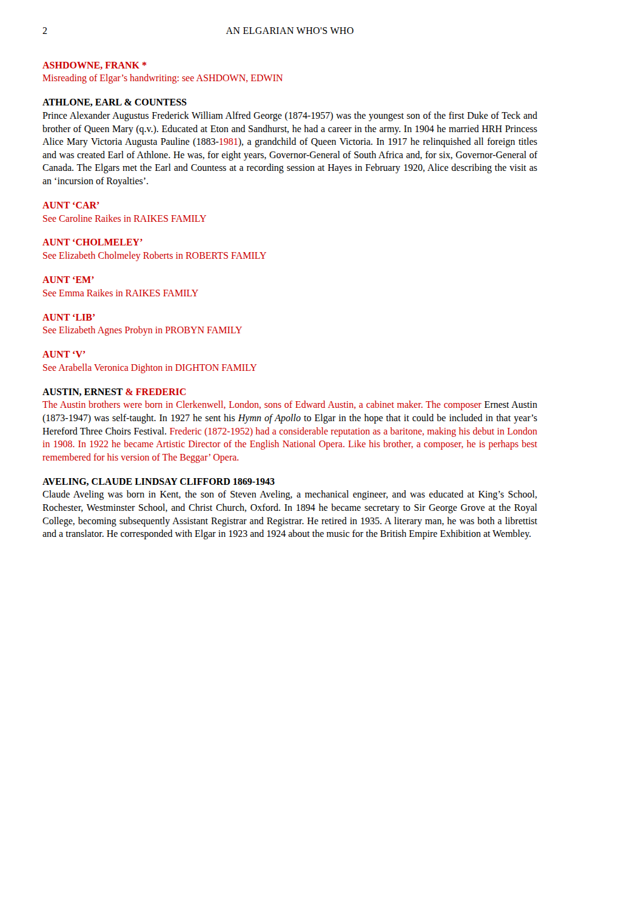2
AN ELGARIAN WHO'S WHO
ASHDOWNE, FRANK *
Misreading of Elgar’s handwriting: see ASHDOWN, EDWIN
ATHLONE, EARL & COUNTESS
Prince Alexander Augustus Frederick William Alfred George (1874-1957) was the youngest son of the first Duke of Teck and brother of Queen Mary (q.v.). Educated at Eton and Sandhurst, he had a career in the army. In 1904 he married HRH Princess Alice Mary Victoria Augusta Pauline (1883-1981), a grandchild of Queen Victoria. In 1917 he relinquished all foreign titles and was created Earl of Athlone. He was, for eight years, Governor-General of South Africa and, for six, Governor-General of Canada. The Elgars met the Earl and Countess at a recording session at Hayes in February 1920, Alice describing the visit as an ‘incursion of Royalties’.
AUNT ‘CAR’
See Caroline Raikes in RAIKES FAMILY
AUNT ‘CHOLMELEY’
See Elizabeth Cholmeley Roberts in ROBERTS FAMILY
AUNT ‘EM’
See Emma Raikes in RAIKES FAMILY
AUNT ‘LIB’
See Elizabeth Agnes Probyn in PROBYN FAMILY
AUNT ‘V’
See Arabella Veronica Dighton in DIGHTON FAMILY
AUSTIN, ERNEST & FREDERIC
The Austin brothers were born in Clerkenwell, London, sons of Edward Austin, a cabinet maker. The composer Ernest Austin (1873-1947) was self-taught. In 1927 he sent his Hymn of Apollo to Elgar in the hope that it could be included in that year’s Hereford Three Choirs Festival. Frederic (1872-1952) had a considerable reputation as a baritone, making his debut in London in 1908. In 1922 he became Artistic Director of the English National Opera. Like his brother, a composer, he is perhaps best remembered for his version of The Beggar’ Opera.
AVELING, CLAUDE LINDSAY CLIFFORD 1869-1943
Claude Aveling was born in Kent, the son of Steven Aveling, a mechanical engineer, and was educated at King’s School, Rochester, Westminster School, and Christ Church, Oxford. In 1894 he became secretary to Sir George Grove at the Royal College, becoming subsequently Assistant Registrar and Registrar. He retired in 1935. A literary man, he was both a librettist and a translator. He corresponded with Elgar in 1923 and 1924 about the music for the British Empire Exhibition at Wembley.